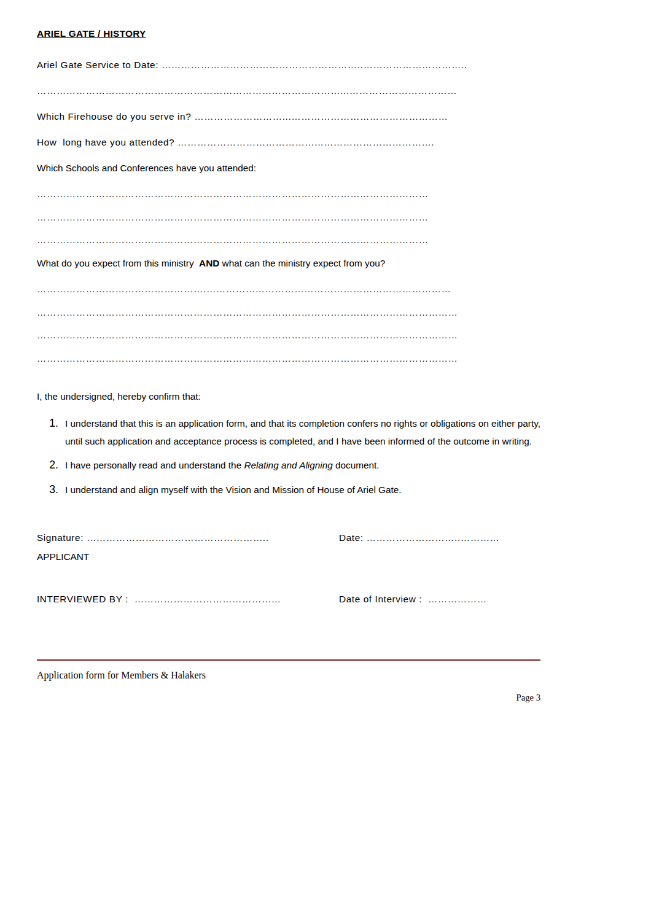ARIEL GATE / HISTORY
Ariel Gate Service to Date: ……………………………………………………..…………………………..
…………………………………………………………………………………...……………………………
Which Firehouse do you serve in? ………………………...…………………………………………
How long have you attended? ……………………………………...…………………………….
Which Schools and Conferences have you attended:
…………………………………………………………………………………………………………
…………………………………………………………………………………………………………
…………………………………………………………………………………………………………
What do you expect from this ministry AND what can the ministry expect from you?
…………………………………………….…………………………………………………………………
…………………………………………………………………………………………………………………
…………………………………………………………………………………………………………………
…………………………………………………………………………………………………………………
I, the undersigned, hereby confirm that:
I understand that this is an application form, and that its completion confers no rights or obligations on either party, until such application and acceptance process is completed, and I have been informed of the outcome in writing.
I have personally read and understand the Relating and Aligning document.
I understand and align myself with the Vision and Mission of House of Ariel Gate.
Signature: ………………………………………………..
APPLICANT
Date: ………………………..…………
INTERVIEWED BY : ………………………………………
Date of Interview : ………………
Application form for Members & Halakers
Page 3